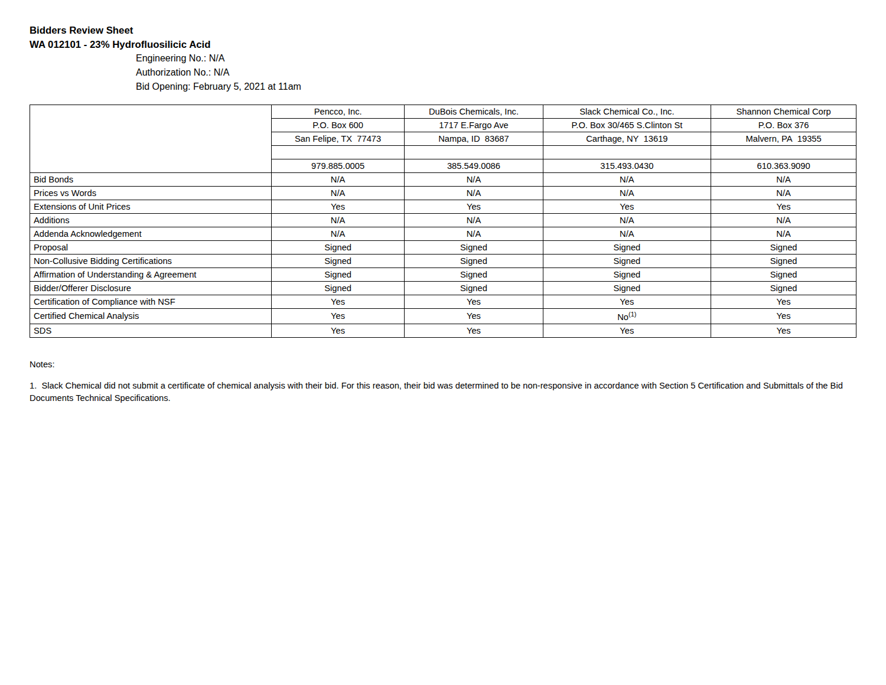Bidders Review Sheet
WA 012101 - 23% Hydrofluosilicic Acid
Engineering No.: N/A
Authorization No.: N/A
Bid Opening: February 5, 2021 at 11am
| | Pencco, Inc. | DuBois Chemicals, Inc. | Slack Chemical Co., Inc. | Shannon Chemical Corp |
| --- | --- | --- | --- | --- |
| | P.O. Box 600 | 1717 E.Fargo Ave | P.O. Box 30/465 S.Clinton St | P.O. Box 376 |
| | San Felipe, TX 77473 | Nampa, ID 83687 | Carthage, NY 13619 | Malvern, PA 19355 |
| | 979.885.0005 | 385.549.0086 | 315.493.0430 | 610.363.9090 |
| Bid Bonds | N/A | N/A | N/A | N/A |
| Prices vs Words | N/A | N/A | N/A | N/A |
| Extensions of Unit Prices | Yes | Yes | Yes | Yes |
| Additions | N/A | N/A | N/A | N/A |
| Addenda Acknowledgement | N/A | N/A | N/A | N/A |
| Proposal | Signed | Signed | Signed | Signed |
| Non-Collusive Bidding Certifications | Signed | Signed | Signed | Signed |
| Affirmation of Understanding & Agreement | Signed | Signed | Signed | Signed |
| Bidder/Offerer Disclosure | Signed | Signed | Signed | Signed |
| Certification of Compliance with NSF | Yes | Yes | Yes | Yes |
| Certified Chemical Analysis | Yes | Yes | No (1) | Yes |
| SDS | Yes | Yes | Yes | Yes |
Notes:
1. Slack Chemical did not submit a certificate of chemical analysis with their bid. For this reason, their bid was determined to be non-responsive in accordance with Section 5 Certification and Submittals of the Bid Documents Technical Specifications.